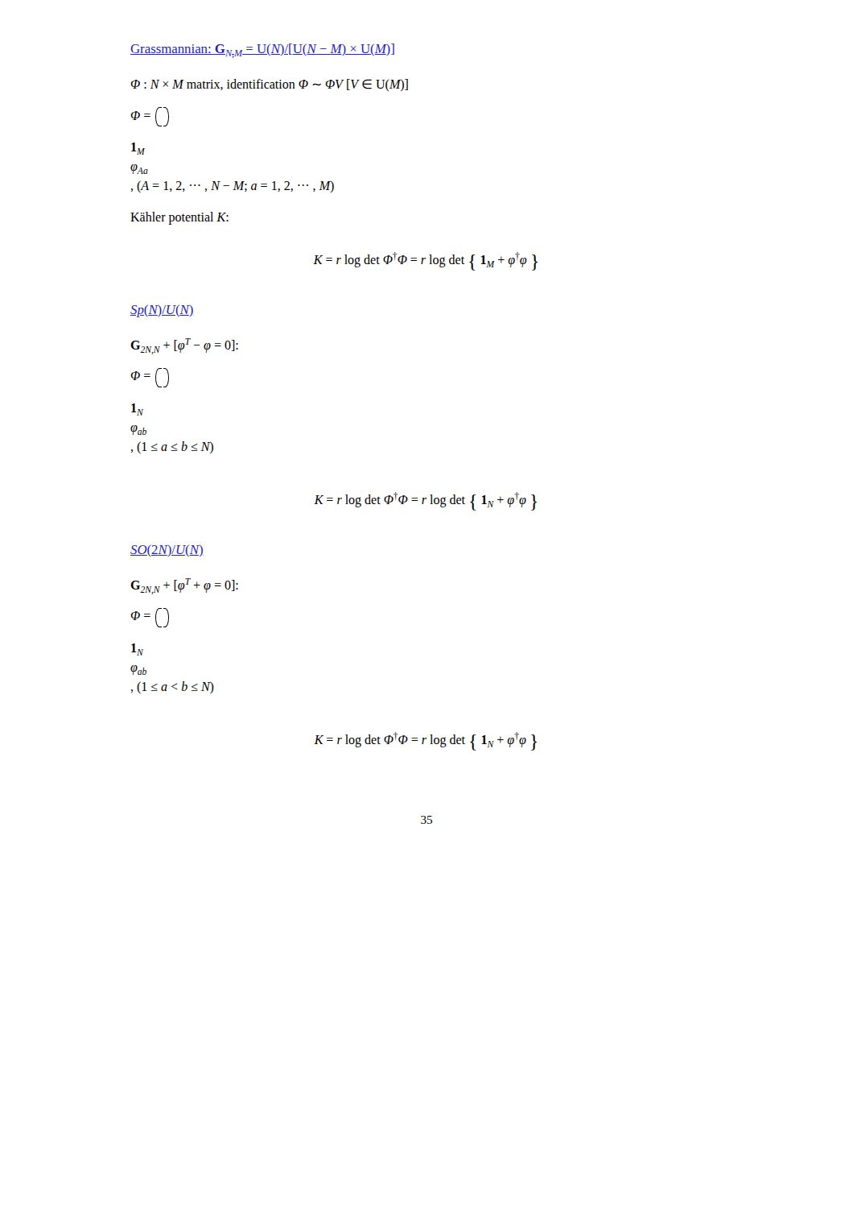Grassmannian: GN,M = U(N)/[U(N − M) × U(M)]
Φ : N × M matrix, identification Φ ∼ ΦV [V ∈ U(M)]
Φ =
1M
φAa
, (A = 1, 2, ··· , N − M; a = 1, 2, ··· , M)
Kähler potential K:
K = r log det Φ†Φ = r log det { 1M + φ†φ }
Sp(N)/U(N)
G2N,N + [φT − φ = 0]:
Φ =
1N
φab
, (1 ≤ a ≤ b ≤ N)
K = r log det Φ†Φ = r log det { 1N + φ†φ }
SO(2N)/U(N)
G2N,N + [φT + φ = 0]:
Φ =
1N
φab
, (1 ≤ a < b ≤ N)
K = r log det Φ†Φ = r log det { 1N + φ†φ }
35